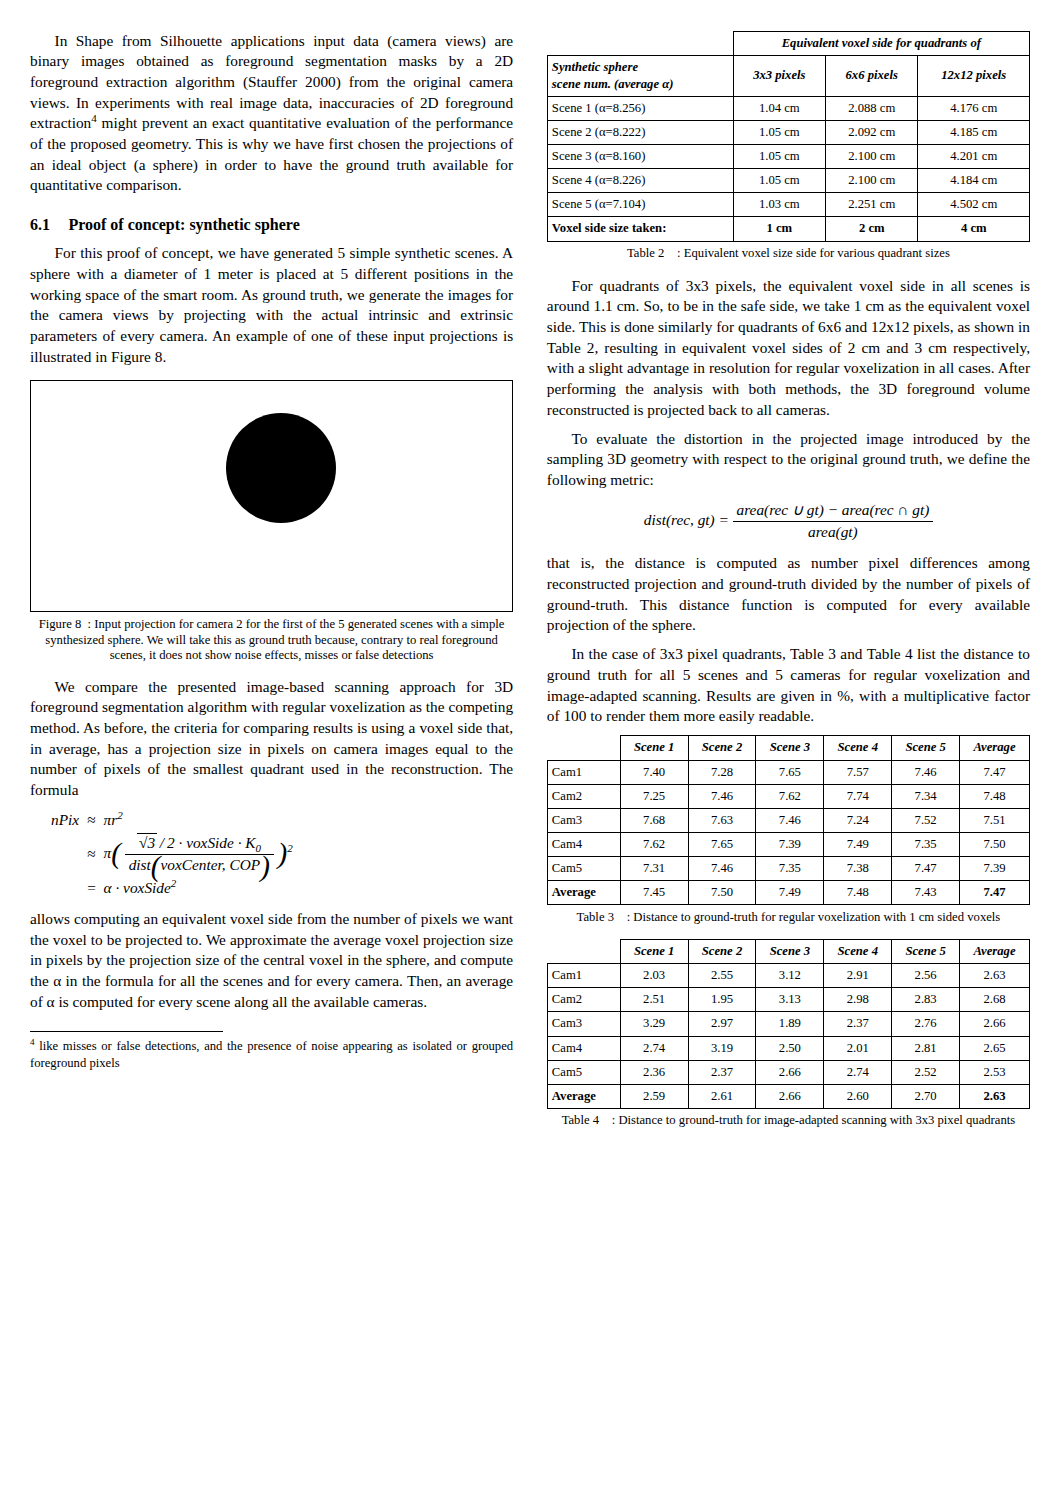In Shape from Silhouette applications input data (camera views) are binary images obtained as foreground segmentation masks by a 2D foreground extraction algorithm (Stauffer 2000) from the original camera views. In experiments with real image data, inaccuracies of 2D foreground extraction4 might prevent an exact quantitative evaluation of the performance of the proposed geometry. This is why we have first chosen the projections of an ideal object (a sphere) in order to have the ground truth available for quantitative comparison.
6.1 Proof of concept: synthetic sphere
For this proof of concept, we have generated 5 simple synthetic scenes. A sphere with a diameter of 1 meter is placed at 5 different positions in the working space of the smart room. As ground truth, we generate the images for the camera views by projecting with the actual intrinsic and extrinsic parameters of every camera. An example of one of these input projections is illustrated in Figure 8.
Figure 8 : Input projection for camera 2 for the first of the 5 generated scenes with a simple synthesized sphere. We will take this as ground truth because, contrary to real foreground scenes, it does not show noise effects, misses or false detections
We compare the presented image-based scanning approach for 3D foreground segmentation algorithm with regular voxelization as the competing method. As before, the criteria for comparing results is using a voxel side that, in average, has a projection size in pixels on camera images equal to the number of pixels of the smallest quadrant used in the reconstruction. The formula
nPix ≈ πr2
≈ π( √3 / 2 · voxSide · K0 dist(voxCenter, COP) )2
= α · voxSide2
allows computing an equivalent voxel side from the number of pixels we want the voxel to be projected to. We approximate the average voxel projection size in pixels by the projection size of the central voxel in the sphere, and compute the α in the formula for all the scenes and for every camera. Then, an average of α is computed for every scene along all the available cameras.
4 like misses or false detections, and the presence of noise appearing as isolated or grouped foreground pixels
Table 2 : Equivalent voxel size side for various quadrant sizes
| | Equivalent voxel side for quadrants of |
| Synthetic sphere scene num. (average α) | 3x3 pixels | 6x6 pixels | 12x12 pixels |
| Scene 1 (α=8.256) | 1.04 cm | 2.088 cm | 4.176 cm |
| Scene 2 (α=8.222) | 1.05 cm | 2.092 cm | 4.185 cm |
| Scene 3 (α=8.160) | 1.05 cm | 2.100 cm | 4.201 cm |
| Scene 4 (α=8.226) | 1.05 cm | 2.100 cm | 4.184 cm |
| Scene 5 (α=7.104) | 1.03 cm | 2.251 cm | 4.502 cm |
| Voxel side size taken: | 1 cm | 2 cm | 4 cm |
For quadrants of 3x3 pixels, the equivalent voxel side in all scenes is around 1.1 cm. So, to be in the safe side, we take 1 cm as the equivalent voxel side. This is done similarly for quadrants of 6x6 and 12x12 pixels, as shown in Table 2, resulting in equivalent voxel sides of 2 cm and 3 cm respectively, with a slight advantage in resolution for regular voxelization in all cases. After performing the analysis with both methods, the 3D foreground volume reconstructed is projected back to all cameras.
To evaluate the distortion in the projected image introduced by the sampling 3D geometry with respect to the original ground truth, we define the following metric:
dist(rec, gt) = area(rec ∪ gt) − area(rec ∩ gt) area(gt)
that is, the distance is computed as number pixel differences among reconstructed projection and ground-truth divided by the number of pixels of ground-truth. This distance function is computed for every available projection of the sphere.
In the case of 3x3 pixel quadrants, Table 3 and Table 4 list the distance to ground truth for all 5 scenes and 5 cameras for regular voxelization and image-adapted scanning. Results are given in %, with a multiplicative factor of 100 to render them more easily readable.
Table 3 : Distance to ground-truth for regular voxelization with 1 cm sided voxels
| | Scene 1 | Scene 2 | Scene 3 | Scene 4 | Scene 5 | Average |
| Cam1 | 7.40 | 7.28 | 7.65 | 7.57 | 7.46 | 7.47 |
| Cam2 | 7.25 | 7.46 | 7.62 | 7.74 | 7.34 | 7.48 |
| Cam3 | 7.68 | 7.63 | 7.46 | 7.24 | 7.52 | 7.51 |
| Cam4 | 7.62 | 7.65 | 7.39 | 7.49 | 7.35 | 7.50 |
| Cam5 | 7.31 | 7.46 | 7.35 | 7.38 | 7.47 | 7.39 |
| Average | 7.45 | 7.50 | 7.49 | 7.48 | 7.43 | 7.47 |
Table 4 : Distance to ground-truth for image-adapted scanning with 3x3 pixel quadrants
| | Scene 1 | Scene 2 | Scene 3 | Scene 4 | Scene 5 | Average |
| Cam1 | 2.03 | 2.55 | 3.12 | 2.91 | 2.56 | 2.63 |
| Cam2 | 2.51 | 1.95 | 3.13 | 2.98 | 2.83 | 2.68 |
| Cam3 | 3.29 | 2.97 | 1.89 | 2.37 | 2.76 | 2.66 |
| Cam4 | 2.74 | 3.19 | 2.50 | 2.01 | 2.81 | 2.65 |
| Cam5 | 2.36 | 2.37 | 2.66 | 2.74 | 2.52 | 2.53 |
| Average | 2.59 | 2.61 | 2.66 | 2.60 | 2.70 | 2.63 |